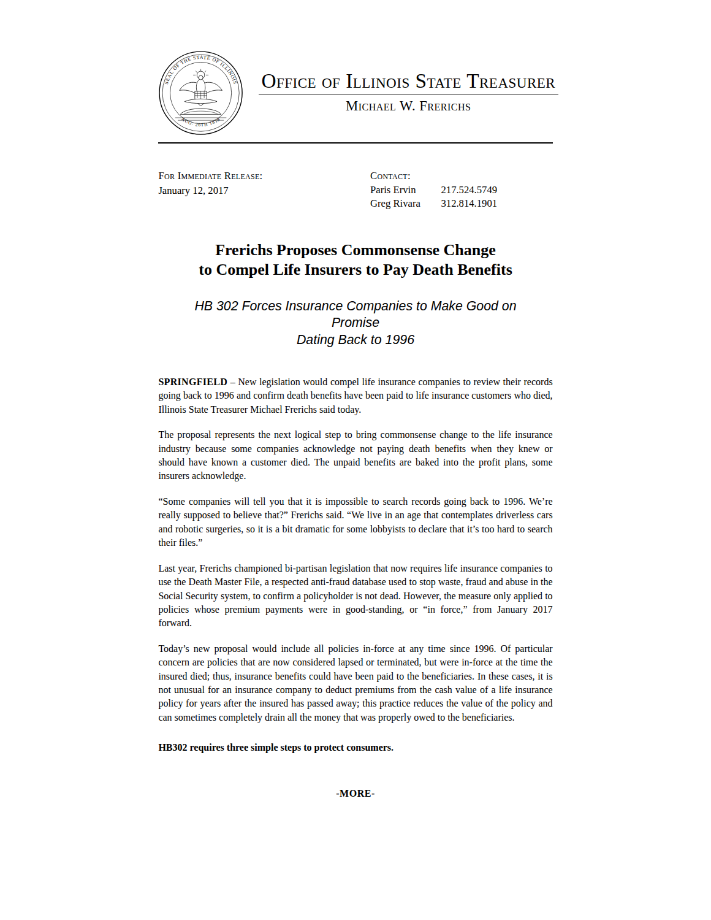SEAL OF THE STATE OF ILLINOIS AUG. 26TH 1818
Office of Illinois State Treasurer
Michael W. Frerichs
For Immediate Release:
January 12, 2017
Contact:
| Paris Ervin | 217.524.5749 |
| Greg Rivara | 312.814.1901 |
Frerichs Proposes Commonsense Change
to Compel Life Insurers to Pay Death Benefits
HB 302 Forces Insurance Companies to Make Good on Promise
Dating Back to 1996
SPRINGFIELD – New legislation would compel life insurance companies to review their records going back to 1996 and confirm death benefits have been paid to life insurance customers who died, Illinois State Treasurer Michael Frerichs said today.
The proposal represents the next logical step to bring commonsense change to the life insurance industry because some companies acknowledge not paying death benefits when they knew or should have known a customer died. The unpaid benefits are baked into the profit plans, some insurers acknowledge.
“Some companies will tell you that it is impossible to search records going back to 1996. We’re really supposed to believe that?” Frerichs said. “We live in an age that contemplates driverless cars and robotic surgeries, so it is a bit dramatic for some lobbyists to declare that it’s too hard to search their files.”
Last year, Frerichs championed bi-partisan legislation that now requires life insurance companies to use the Death Master File, a respected anti-fraud database used to stop waste, fraud and abuse in the Social Security system, to confirm a policyholder is not dead. However, the measure only applied to policies whose premium payments were in good-standing, or “in force,” from January 2017 forward.
Today’s new proposal would include all policies in-force at any time since 1996. Of particular concern are policies that are now considered lapsed or terminated, but were in-force at the time the insured died; thus, insurance benefits could have been paid to the beneficiaries. In these cases, it is not unusual for an insurance company to deduct premiums from the cash value of a life insurance policy for years after the insured has passed away; this practice reduces the value of the policy and can sometimes completely drain all the money that was properly owed to the beneficiaries.
HB302 requires three simple steps to protect consumers.
-MORE-